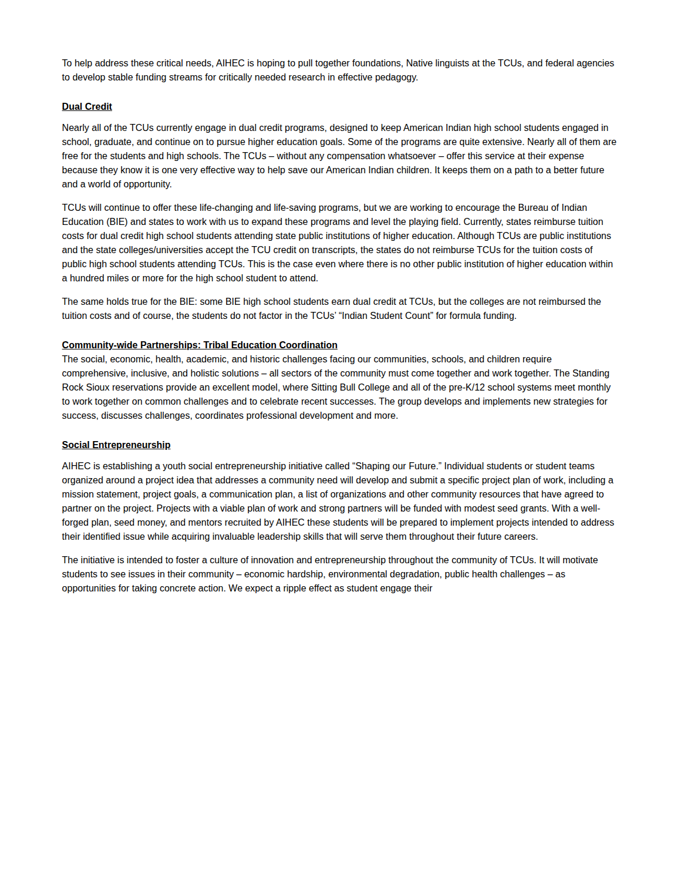To help address these critical needs, AIHEC is hoping to pull together foundations, Native linguists at the TCUs, and federal agencies to develop stable funding streams for critically needed research in effective pedagogy.
Dual Credit
Nearly all of the TCUs currently engage in dual credit programs, designed to keep American Indian high school students engaged in school, graduate, and continue on to pursue higher education goals. Some of the programs are quite extensive. Nearly all of them are free for the students and high schools. The TCUs – without any compensation whatsoever – offer this service at their expense because they know it is one very effective way to help save our American Indian children. It keeps them on a path to a better future and a world of opportunity.
TCUs will continue to offer these life-changing and life-saving programs, but we are working to encourage the Bureau of Indian Education (BIE) and states to work with us to expand these programs and level the playing field. Currently, states reimburse tuition costs for dual credit high school students attending state public institutions of higher education. Although TCUs are public institutions and the state colleges/universities accept the TCU credit on transcripts, the states do not reimburse TCUs for the tuition costs of public high school students attending TCUs. This is the case even where there is no other public institution of higher education within a hundred miles or more for the high school student to attend.
The same holds true for the BIE: some BIE high school students earn dual credit at TCUs, but the colleges are not reimbursed the tuition costs and of course, the students do not factor in the TCUs’ “Indian Student Count” for formula funding.
Community-wide Partnerships: Tribal Education Coordination
The social, economic, health, academic, and historic challenges facing our communities, schools, and children require comprehensive, inclusive, and holistic solutions – all sectors of the community must come together and work together. The Standing Rock Sioux reservations provide an excellent model, where Sitting Bull College and all of the pre-K/12 school systems meet monthly to work together on common challenges and to celebrate recent successes. The group develops and implements new strategies for success, discusses challenges, coordinates professional development and more.
Social Entrepreneurship
AIHEC is establishing a youth social entrepreneurship initiative called “Shaping our Future.” Individual students or student teams organized around a project idea that addresses a community need will develop and submit a specific project plan of work, including a mission statement, project goals, a communication plan, a list of organizations and other community resources that have agreed to partner on the project. Projects with a viable plan of work and strong partners will be funded with modest seed grants. With a well-forged plan, seed money, and mentors recruited by AIHEC these students will be prepared to implement projects intended to address their identified issue while acquiring invaluable leadership skills that will serve them throughout their future careers.
The initiative is intended to foster a culture of innovation and entrepreneurship throughout the community of TCUs. It will motivate students to see issues in their community – economic hardship, environmental degradation, public health challenges – as opportunities for taking concrete action. We expect a ripple effect as student engage their